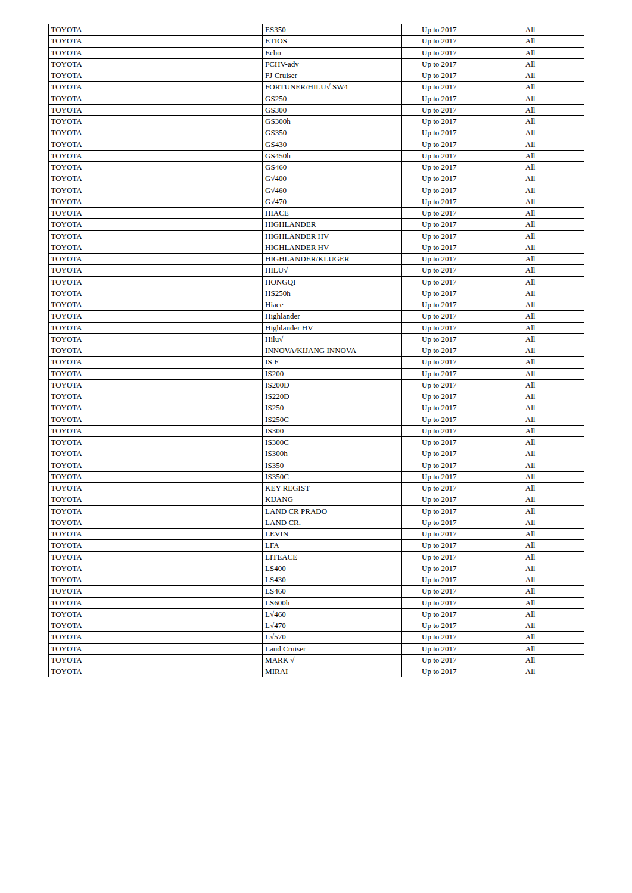| TOYOTA | ES350 | Up to 2017 | All |
| TOYOTA | ETIOS | Up to 2017 | All |
| TOYOTA | Echo | Up to 2017 | All |
| TOYOTA | FCHV-adv | Up to 2017 | All |
| TOYOTA | FJ Cruiser | Up to 2017 | All |
| TOYOTA | FORTUNER/HILU√ SW4 | Up to 2017 | All |
| TOYOTA | GS250 | Up to 2017 | All |
| TOYOTA | GS300 | Up to 2017 | All |
| TOYOTA | GS300h | Up to 2017 | All |
| TOYOTA | GS350 | Up to 2017 | All |
| TOYOTA | GS430 | Up to 2017 | All |
| TOYOTA | GS450h | Up to 2017 | All |
| TOYOTA | GS460 | Up to 2017 | All |
| TOYOTA | G√400 | Up to 2017 | All |
| TOYOTA | G√460 | Up to 2017 | All |
| TOYOTA | G√470 | Up to 2017 | All |
| TOYOTA | HIACE | Up to 2017 | All |
| TOYOTA | HIGHLANDER | Up to 2017 | All |
| TOYOTA | HIGHLANDER HV | Up to 2017 | All |
| TOYOTA | HIGHLANDER HV | Up to 2017 | All |
| TOYOTA | HIGHLANDER/KLUGER | Up to 2017 | All |
| TOYOTA | HILU√ | Up to 2017 | All |
| TOYOTA | HONGQI | Up to 2017 | All |
| TOYOTA | HS250h | Up to 2017 | All |
| TOYOTA | Hiace | Up to 2017 | All |
| TOYOTA | Highlander | Up to 2017 | All |
| TOYOTA | Highlander HV | Up to 2017 | All |
| TOYOTA | Hilu√ | Up to 2017 | All |
| TOYOTA | INNOVA/KIJANG INNOVA | Up to 2017 | All |
| TOYOTA | IS F | Up to 2017 | All |
| TOYOTA | IS200 | Up to 2017 | All |
| TOYOTA | IS200D | Up to 2017 | All |
| TOYOTA | IS220D | Up to 2017 | All |
| TOYOTA | IS250 | Up to 2017 | All |
| TOYOTA | IS250C | Up to 2017 | All |
| TOYOTA | IS300 | Up to 2017 | All |
| TOYOTA | IS300C | Up to 2017 | All |
| TOYOTA | IS300h | Up to 2017 | All |
| TOYOTA | IS350 | Up to 2017 | All |
| TOYOTA | IS350C | Up to 2017 | All |
| TOYOTA | KEY REGIST | Up to 2017 | All |
| TOYOTA | KIJANG | Up to 2017 | All |
| TOYOTA | LAND CR PRADO | Up to 2017 | All |
| TOYOTA | LAND CR. | Up to 2017 | All |
| TOYOTA | LEVIN | Up to 2017 | All |
| TOYOTA | LFA | Up to 2017 | All |
| TOYOTA | LITEACE | Up to 2017 | All |
| TOYOTA | LS400 | Up to 2017 | All |
| TOYOTA | LS430 | Up to 2017 | All |
| TOYOTA | LS460 | Up to 2017 | All |
| TOYOTA | LS600h | Up to 2017 | All |
| TOYOTA | L√460 | Up to 2017 | All |
| TOYOTA | L√470 | Up to 2017 | All |
| TOYOTA | L√570 | Up to 2017 | All |
| TOYOTA | Land Cruiser | Up to 2017 | All |
| TOYOTA | MARK √ | Up to 2017 | All |
| TOYOTA | MIRAI | Up to 2017 | All |